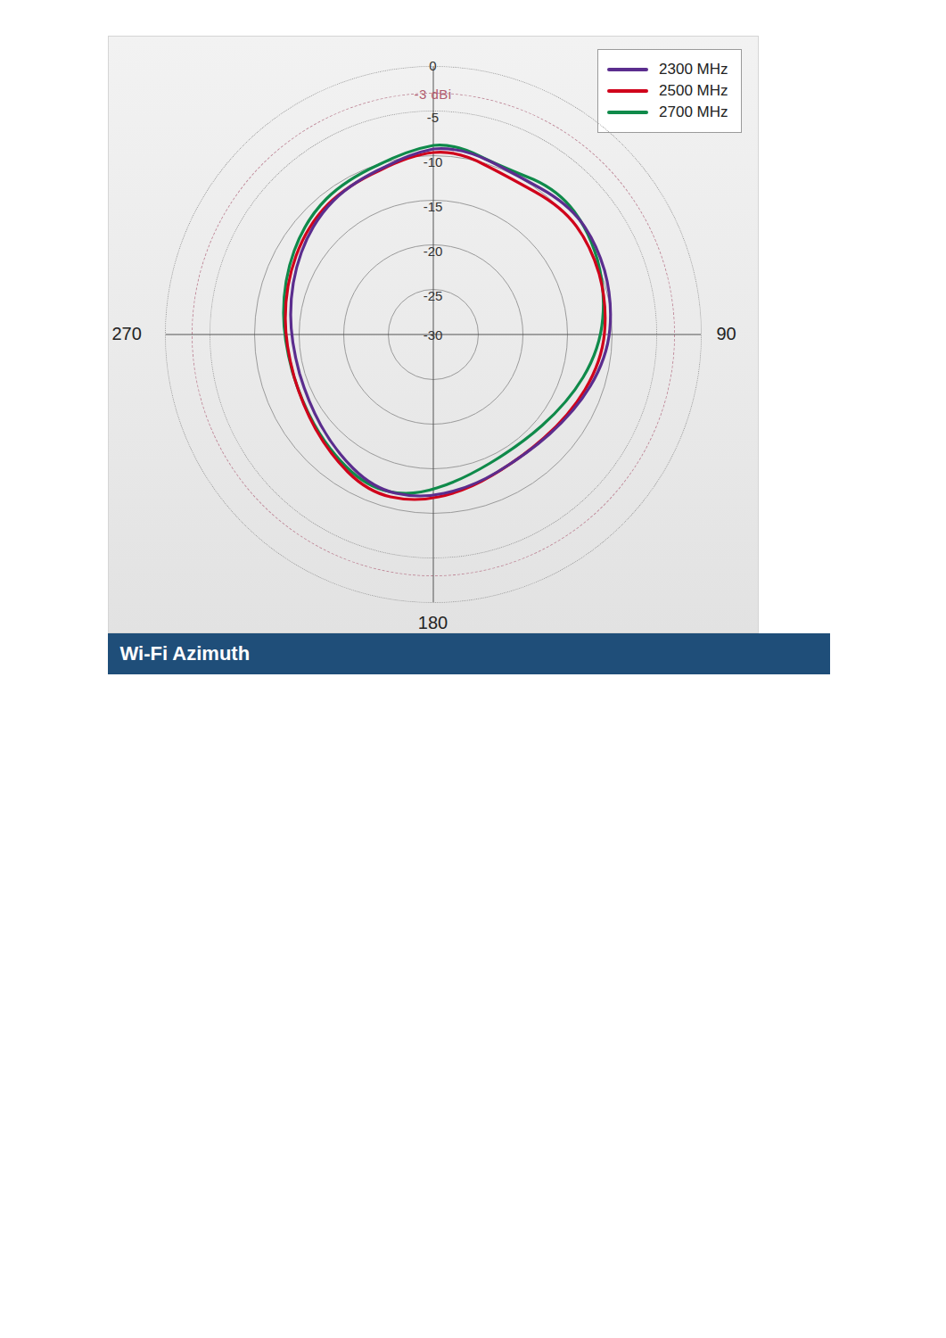2300 MHz
2500 MHz
2700 MHz
0 -3 dBi -5 -10 -15 -20 -25 -30
90 270 180
Wi-Fi Azimuth